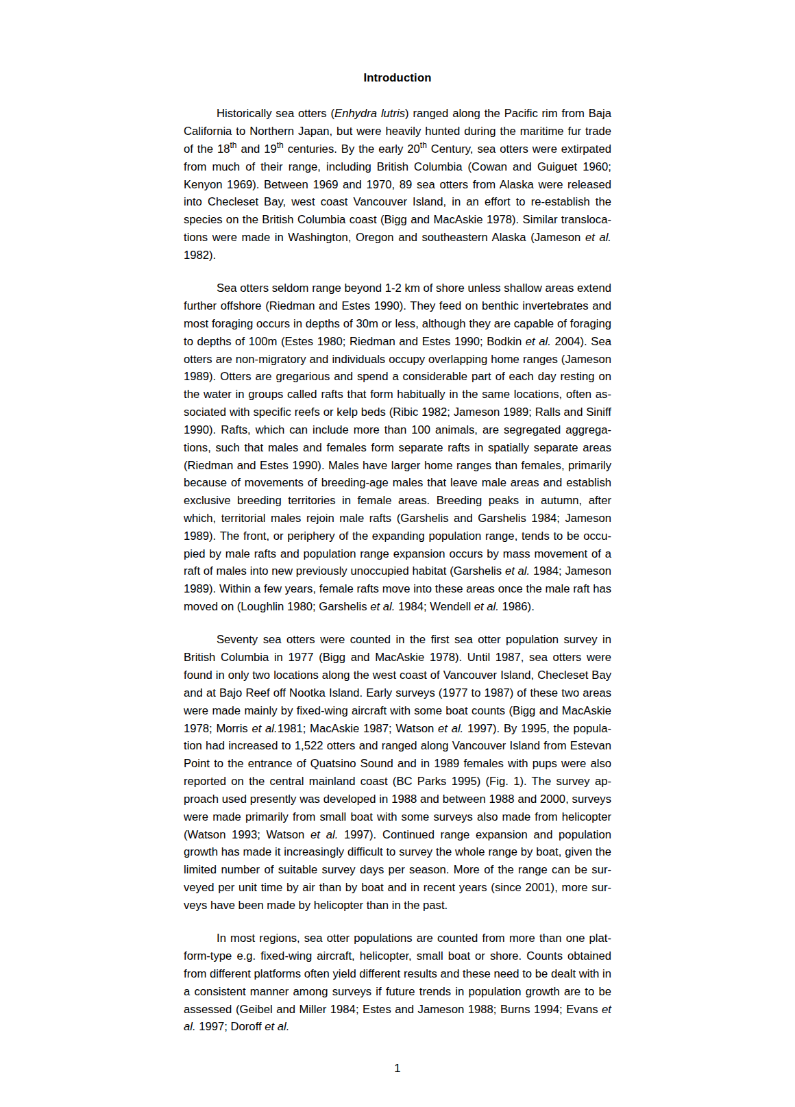Introduction
Historically sea otters (Enhydra lutris) ranged along the Pacific rim from Baja California to Northern Japan, but were heavily hunted during the maritime fur trade of the 18th and 19th centuries. By the early 20th Century, sea otters were extirpated from much of their range, including British Columbia (Cowan and Guiguet 1960; Kenyon 1969). Between 1969 and 1970, 89 sea otters from Alaska were released into Checleset Bay, west coast Vancouver Island, in an effort to re-establish the species on the British Columbia coast (Bigg and MacAskie 1978). Similar translocations were made in Washington, Oregon and southeastern Alaska (Jameson et al. 1982).
Sea otters seldom range beyond 1-2 km of shore unless shallow areas extend further offshore (Riedman and Estes 1990). They feed on benthic invertebrates and most foraging occurs in depths of 30m or less, although they are capable of foraging to depths of 100m (Estes 1980; Riedman and Estes 1990; Bodkin et al. 2004). Sea otters are non-migratory and individuals occupy overlapping home ranges (Jameson 1989). Otters are gregarious and spend a considerable part of each day resting on the water in groups called rafts that form habitually in the same locations, often associated with specific reefs or kelp beds (Ribic 1982; Jameson 1989; Ralls and Siniff 1990). Rafts, which can include more than 100 animals, are segregated aggregations, such that males and females form separate rafts in spatially separate areas (Riedman and Estes 1990). Males have larger home ranges than females, primarily because of movements of breeding-age males that leave male areas and establish exclusive breeding territories in female areas. Breeding peaks in autumn, after which, territorial males rejoin male rafts (Garshelis and Garshelis 1984; Jameson 1989). The front, or periphery of the expanding population range, tends to be occupied by male rafts and population range expansion occurs by mass movement of a raft of males into new previously unoccupied habitat (Garshelis et al. 1984; Jameson 1989). Within a few years, female rafts move into these areas once the male raft has moved on (Loughlin 1980; Garshelis et al. 1984; Wendell et al. 1986).
Seventy sea otters were counted in the first sea otter population survey in British Columbia in 1977 (Bigg and MacAskie 1978). Until 1987, sea otters were found in only two locations along the west coast of Vancouver Island, Checleset Bay and at Bajo Reef off Nootka Island. Early surveys (1977 to 1987) of these two areas were made mainly by fixed-wing aircraft with some boat counts (Bigg and MacAskie 1978; Morris et al. 1981; MacAskie 1987; Watson et al. 1997). By 1995, the population had increased to 1,522 otters and ranged along Vancouver Island from Estevan Point to the entrance of Quatsino Sound and in 1989 females with pups were also reported on the central mainland coast (BC Parks 1995) (Fig. 1). The survey approach used presently was developed in 1988 and between 1988 and 2000, surveys were made primarily from small boat with some surveys also made from helicopter (Watson 1993; Watson et al. 1997). Continued range expansion and population growth has made it increasingly difficult to survey the whole range by boat, given the limited number of suitable survey days per season. More of the range can be surveyed per unit time by air than by boat and in recent years (since 2001), more surveys have been made by helicopter than in the past.
In most regions, sea otter populations are counted from more than one platform-type e.g. fixed-wing aircraft, helicopter, small boat or shore. Counts obtained from different platforms often yield different results and these need to be dealt with in a consistent manner among surveys if future trends in population growth are to be assessed (Geibel and Miller 1984; Estes and Jameson 1988; Burns 1994; Evans et al. 1997; Doroff et al.
1